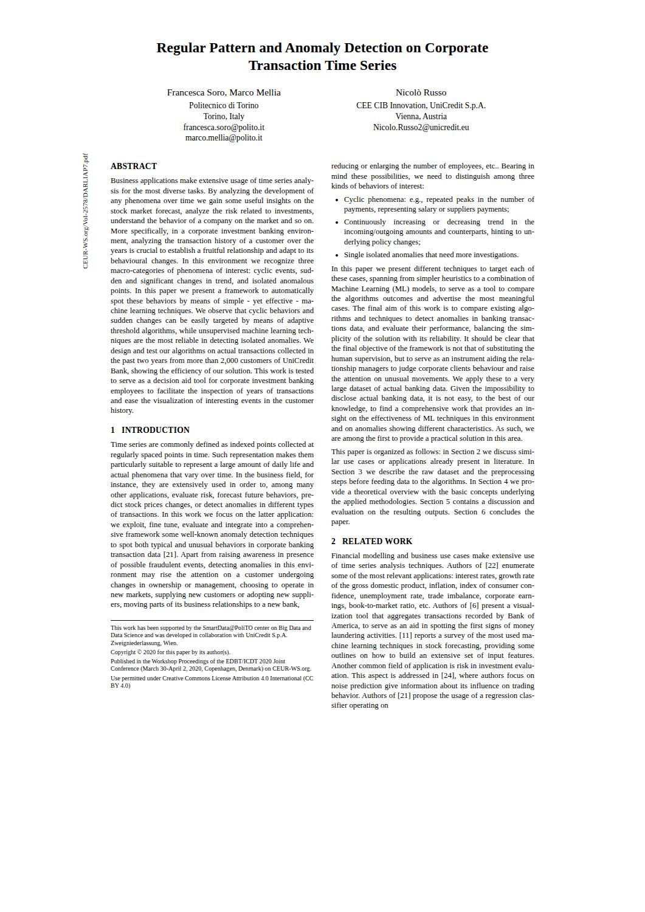CEUR-WS.org/Vol-2578/DARLIAP7.pdf
Regular Pattern and Anomaly Detection on Corporate
Transaction Time Series
Francesca Soro, Marco Mellia
Politecnico di Torino
Torino, Italy
francesca.soro@polito.it
marco.mellia@polito.it
Nicolò Russo
CEE CIB Innovation, UniCredit S.p.A.
Vienna, Austria
Nicolo.Russo2@unicredit.eu
ABSTRACT
Business applications make extensive usage of time series analysis for the most diverse tasks. By analyzing the development of any phenomena over time we gain some useful insights on the stock market forecast, analyze the risk related to investments, understand the behavior of a company on the market and so on. More specifically, in a corporate investment banking environment, analyzing the transaction history of a customer over the years is crucial to establish a fruitful relationship and adapt to its behavioural changes. In this environment we recognize three macro-categories of phenomena of interest: cyclic events, sudden and significant changes in trend, and isolated anomalous points. In this paper we present a framework to automatically spot these behaviors by means of simple - yet effective - machine learning techniques. We observe that cyclic behaviors and sudden changes can be easily targeted by means of adaptive threshold algorithms, while unsupervised machine learning techniques are the most reliable in detecting isolated anomalies. We design and test our algorithms on actual transactions collected in the past two years from more than 2,000 customers of UniCredit Bank, showing the efficiency of our solution. This work is tested to serve as a decision aid tool for corporate investment banking employees to facilitate the inspection of years of transactions and ease the visualization of interesting events in the customer history.
1 INTRODUCTION
Time series are commonly defined as indexed points collected at regularly spaced points in time. Such representation makes them particularly suitable to represent a large amount of daily life and actual phenomena that vary over time. In the business field, for instance, they are extensively used in order to, among many other applications, evaluate risk, forecast future behaviors, predict stock prices changes, or detect anomalies in different types of transactions. In this work we focus on the latter application: we exploit, fine tune, evaluate and integrate into a comprehensive framework some well-known anomaly detection techniques to spot both typical and unusual behaviors in corporate banking transaction data [21]. Apart from raising awareness in presence of possible fraudulent events, detecting anomalies in this environment may rise the attention on a customer undergoing changes in ownership or management, choosing to operate in new markets, supplying new customers or adopting new suppliers, moving parts of its business relationships to a new bank,
This work has been supported by the SmartData@PoliTO center on Big Data and Data Science and was developed in collaboration with UniCredit S.p.A. Zweigniederlassung, Wien.
Copyright © 2020 for this paper by its author(s).
Published in the Workshop Proceedings of the EDBT/ICDT 2020 Joint Conference (March 30-April 2, 2020, Copenhagen, Denmark) on CEUR-WS.org.
Use permitted under Creative Commons License Attribution 4.0 International (CC BY 4.0)
reducing or enlarging the number of employees, etc.. Bearing in mind these possibilities, we need to distinguish among three kinds of behaviors of interest:
Cyclic phenomena: e.g., repeated peaks in the number of payments, representing salary or suppliers payments;
Continuously increasing or decreasing trend in the incoming/outgoing amounts and counterparts, hinting to underlying policy changes;
Single isolated anomalies that need more investigations.
In this paper we present different techniques to target each of these cases, spanning from simpler heuristics to a combination of Machine Learning (ML) models, to serve as a tool to compare the algorithms outcomes and advertise the most meaningful cases. The final aim of this work is to compare existing algorithms and techniques to detect anomalies in banking transactions data, and evaluate their performance, balancing the simplicity of the solution with its reliability. It should be clear that the final objective of the framework is not that of substituting the human supervision, but to serve as an instrument aiding the relationship managers to judge corporate clients behaviour and raise the attention on unusual movements. We apply these to a very large dataset of actual banking data. Given the impossibility to disclose actual banking data, it is not easy, to the best of our knowledge, to find a comprehensive work that provides an insight on the effectiveness of ML techniques in this environment and on anomalies showing different characteristics. As such, we are among the first to provide a practical solution in this area.
This paper is organized as follows: in Section 2 we discuss similar use cases or applications already present in literature. In Section 3 we describe the raw dataset and the preprocessing steps before feeding data to the algorithms. In Section 4 we provide a theoretical overview with the basic concepts underlying the applied methodologies. Section 5 contains a discussion and evaluation on the resulting outputs. Section 6 concludes the paper.
2 RELATED WORK
Financial modelling and business use cases make extensive use of time series analysis techniques. Authors of [22] enumerate some of the most relevant applications: interest rates, growth rate of the gross domestic product, inflation, index of consumer confidence, unemployment rate, trade imbalance, corporate earnings, book-to-market ratio, etc. Authors of [6] present a visualization tool that aggregates transactions recorded by Bank of America, to serve as an aid in spotting the first signs of money laundering activities. [11] reports a survey of the most used machine learning techniques in stock forecasting, providing some outlines on how to build an extensive set of input features. Another common field of application is risk in investment evaluation. This aspect is addressed in [24], where authors focus on noise prediction give information about its influence on trading behavior. Authors of [21] propose the usage of a regression classifier operating on